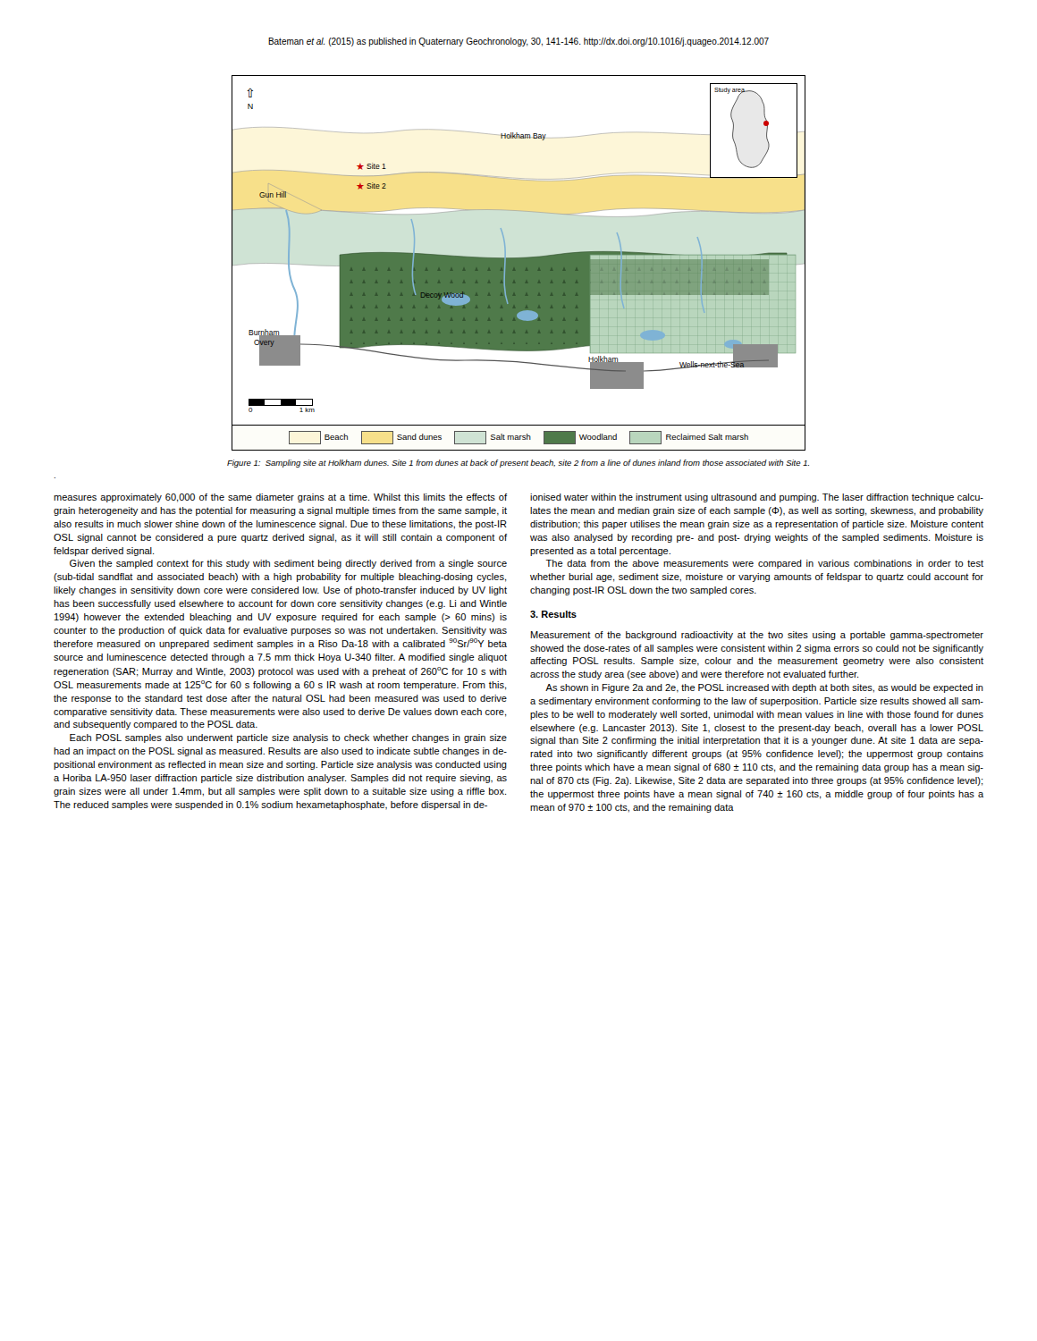Bateman et al. (2015) as published in Quaternary Geochronology, 30, 141-146. http://dx.doi.org/10.1016/j.quageo.2014.12.007
⇧
N
Study area
Holkham Bay
Site 1
Site 2
★
★
Gun Hill
Decoy Wood
Burnham
Overy
Holkham
Wells-next-the-Sea
01 km
Beach
Sand dunes
Salt marsh
Woodland
Reclaimed Salt marsh
Figure 1: Sampling site at Holkham dunes. Site 1 from dunes at back of present beach, site 2 from a line of dunes inland from those associated with Site 1.
.
measures approximately 60,000 of the same diameter grains at a time. Whilst this limits the effects of grain heterogeneity and has the potential for measuring a signal multiple times from the same sample, it also results in much slower shine down of the luminescence signal. Due to these limitations, the post-IR OSL signal cannot be considered a pure quartz derived signal, as it will still contain a component of feldspar derived signal.
Given the sampled context for this study with sediment being directly derived from a single source (sub-tidal sandflat and associated beach) with a high probability for multiple bleaching-dosing cycles, likely changes in sensitivity down core were considered low. Use of photo-transfer induced by UV light has been successfully used elsewhere to account for down core sensitivity changes (e.g. Li and Wintle 1994) however the extended bleaching and UV exposure required for each sample (> 60 mins) is counter to the production of quick data for evaluative purposes so was not undertaken. Sensitivity was therefore measured on unprepared sediment samples in a Riso Da-18 with a calibrated 90Sr/90Y beta source and luminescence detected through a 7.5 mm thick Hoya U-340 filter. A modified single aliquot regeneration (SAR; Murray and Wintle, 2003) protocol was used with a preheat of 260oC for 10 s with OSL measurements made at 125oC for 60 s following a 60 s IR wash at room temperature. From this, the response to the standard test dose after the natural OSL had been measured was used to derive comparative sensitivity data. These measurements were also used to derive De values down each core, and subsequently compared to the POSL data.
Each POSL samples also underwent particle size analysis to check whether changes in grain size had an impact on the POSL signal as measured. Results are also used to indicate subtle changes in depositional environment as reflected in mean size and sorting. Particle size analysis was conducted using a Horiba LA-950 laser diffraction particle size distribution analyser. Samples did not require sieving, as grain sizes were all under 1.4mm, but all samples were split down to a suitable size using a riffle box. The reduced samples were suspended in 0.1% sodium hexametaphosphate, before dispersal in de-
ionised water within the instrument using ultrasound and pumping. The laser diffraction technique calculates the mean and median grain size of each sample (Φ), as well as sorting, skewness, and probability distribution; this paper utilises the mean grain size as a representation of particle size. Moisture content was also analysed by recording pre- and post- drying weights of the sampled sediments. Moisture is presented as a total percentage.
The data from the above measurements were compared in various combinations in order to test whether burial age, sediment size, moisture or varying amounts of feldspar to quartz could account for changing post-IR OSL down the two sampled cores.
3. Results
Measurement of the background radioactivity at the two sites using a portable gamma-spectrometer showed the dose-rates of all samples were consistent within 2 sigma errors so could not be significantly affecting POSL results. Sample size, colour and the measurement geometry were also consistent across the study area (see above) and were therefore not evaluated further.
As shown in Figure 2a and 2e, the POSL increased with depth at both sites, as would be expected in a sedimentary environment conforming to the law of superposition. Particle size results showed all samples to be well to moderately well sorted, unimodal with mean values in line with those found for dunes elsewhere (e.g. Lancaster 2013). Site 1, closest to the present-day beach, overall has a lower POSL signal than Site 2 confirming the initial interpretation that it is a younger dune. At site 1 data are separated into two significantly different groups (at 95% confidence level); the uppermost group contains three points which have a mean signal of 680 ± 110 cts, and the remaining data group has a mean signal of 870 cts (Fig. 2a). Likewise, Site 2 data are separated into three groups (at 95% confidence level); the uppermost three points have a mean signal of 740 ± 160 cts, a middle group of four points has a mean of 970 ± 100 cts, and the remaining data